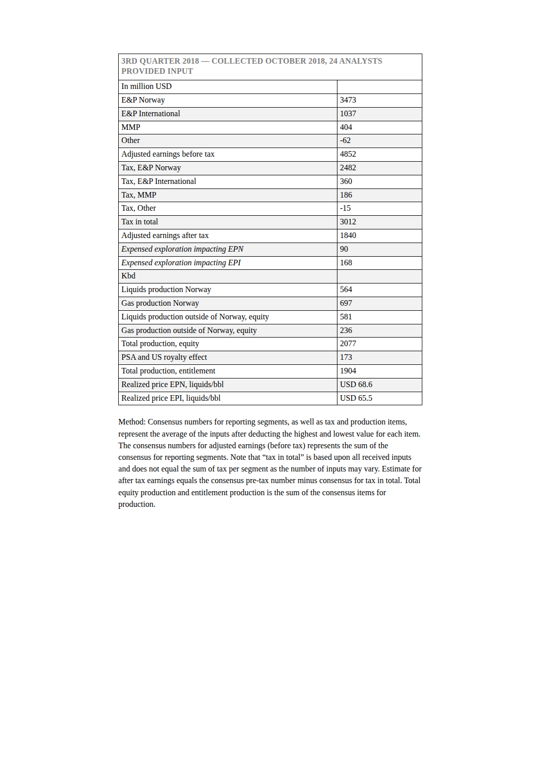| 3rd Quarter 2018 — Collected October 2018, 24 analysts provided input |
| --- |
| In million USD | |
| E&P Norway | 3473 |
| E&P International | 1037 |
| MMP | 404 |
| Other | -62 |
| Adjusted earnings before tax | 4852 |
| Tax, E&P Norway | 2482 |
| Tax, E&P International | 360 |
| Tax, MMP | 186 |
| Tax, Other | -15 |
| Tax in total | 3012 |
| Adjusted earnings after tax | 1840 |
| Expensed exploration impacting EPN | 90 |
| Expensed exploration impacting EPI | 168 |
| Kbd | |
| Liquids production Norway | 564 |
| Gas production Norway | 697 |
| Liquids production outside of Norway, equity | 581 |
| Gas production outside of Norway, equity | 236 |
| Total production, equity | 2077 |
| PSA and US royalty effect | 173 |
| Total production, entitlement | 1904 |
| Realized price EPN, liquids/bbl | USD 68.6 |
| Realized price EPI, liquids/bbl | USD 65.5 |
Method: Consensus numbers for reporting segments, as well as tax and production items, represent the average of the inputs after deducting the highest and lowest value for each item. The consensus numbers for adjusted earnings (before tax) represents the sum of the consensus for reporting segments. Note that “tax in total” is based upon all received inputs and does not equal the sum of tax per segment as the number of inputs may vary. Estimate for after tax earnings equals the consensus pre-tax number minus consensus for tax in total. Total equity production and entitlement production is the sum of the consensus items for production.